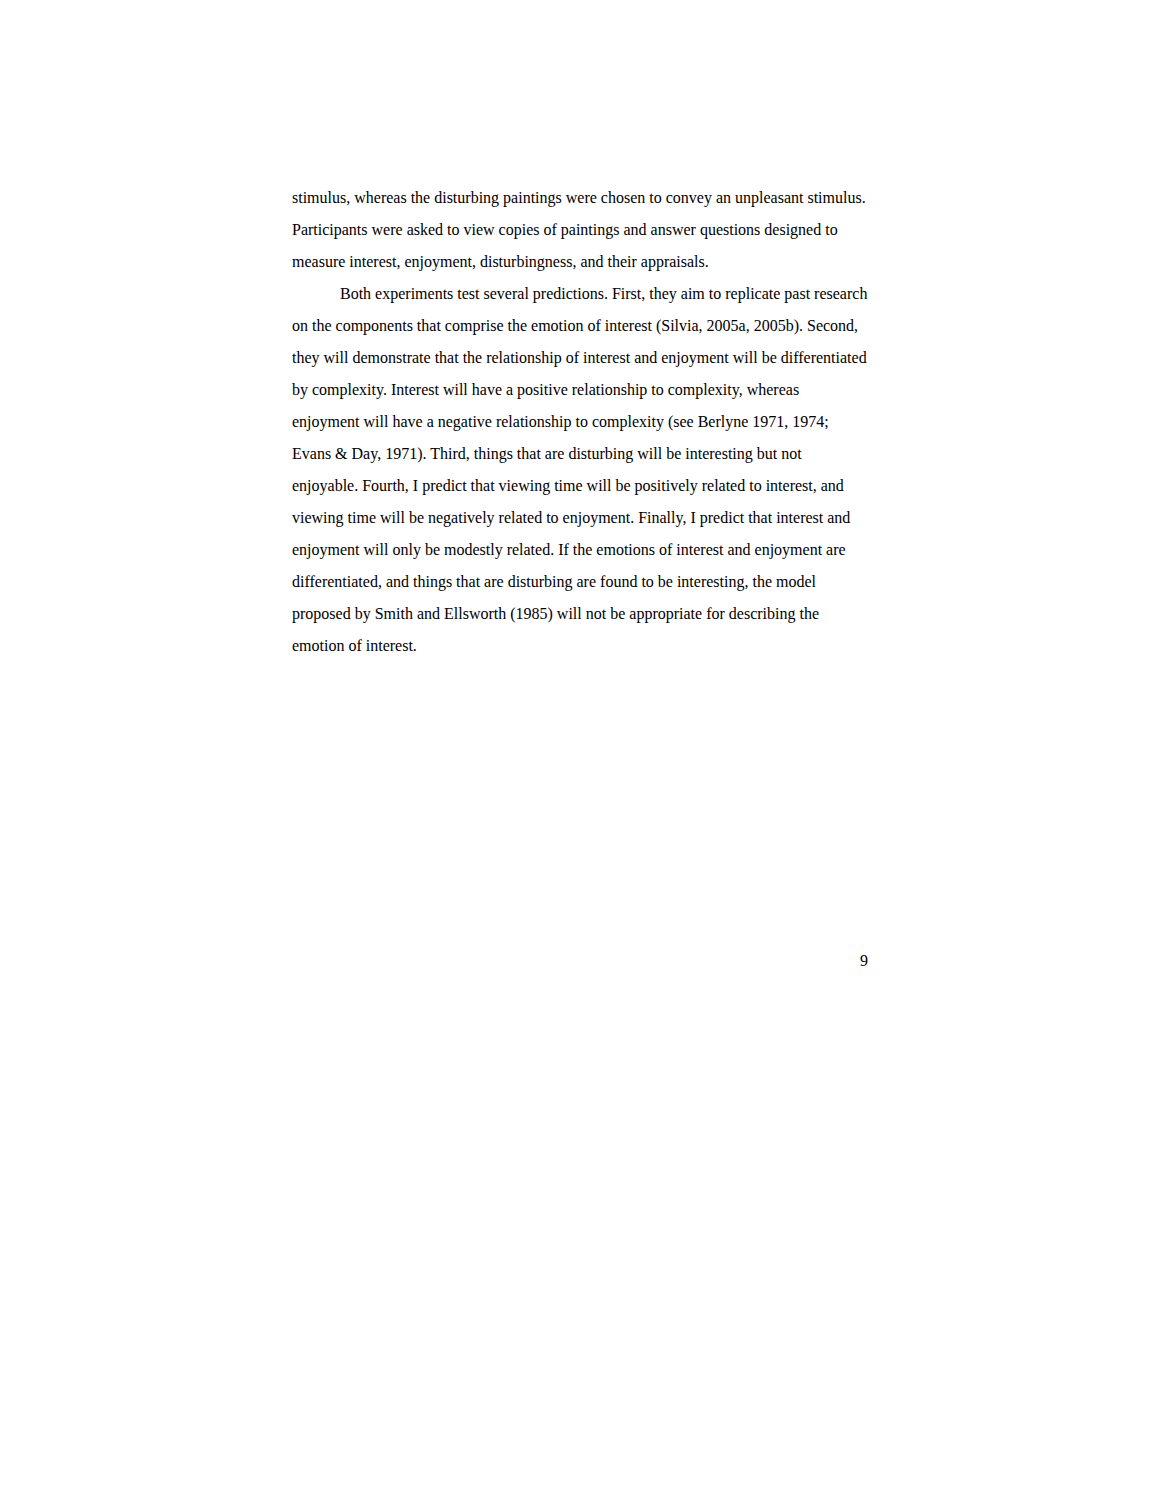stimulus, whereas the disturbing paintings were chosen to convey an unpleasant stimulus. Participants were asked to view copies of paintings and answer questions designed to measure interest, enjoyment, disturbingness, and their appraisals.
Both experiments test several predictions. First, they aim to replicate past research on the components that comprise the emotion of interest (Silvia, 2005a, 2005b). Second, they will demonstrate that the relationship of interest and enjoyment will be differentiated by complexity. Interest will have a positive relationship to complexity, whereas enjoyment will have a negative relationship to complexity (see Berlyne 1971, 1974; Evans & Day, 1971). Third, things that are disturbing will be interesting but not enjoyable. Fourth, I predict that viewing time will be positively related to interest, and viewing time will be negatively related to enjoyment. Finally, I predict that interest and enjoyment will only be modestly related. If the emotions of interest and enjoyment are differentiated, and things that are disturbing are found to be interesting, the model proposed by Smith and Ellsworth (1985) will not be appropriate for describing the emotion of interest.
9